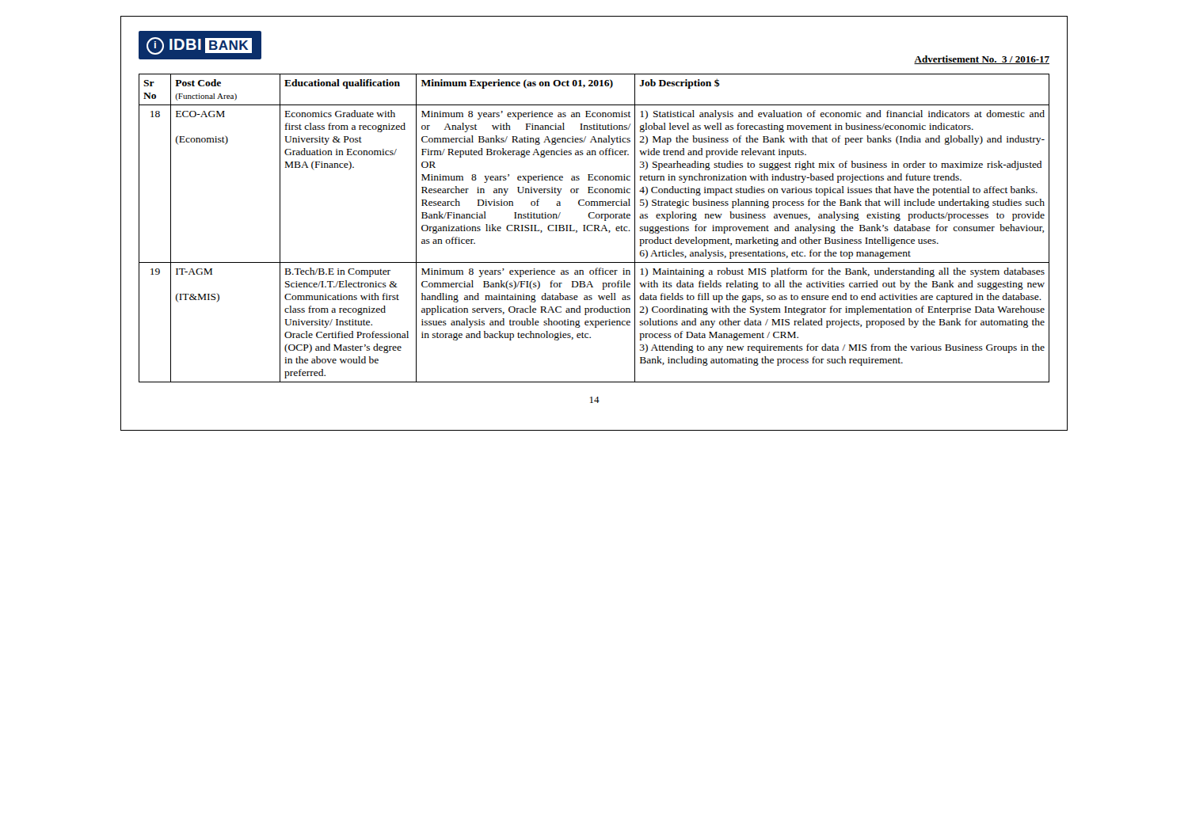i IDBIBANK
Advertisement No. 3 / 2016-17
| Sr No | Post Code (Functional Area) | Educational qualification | Minimum Experience (as on Oct 01, 2016) | Job Description $ |
| --- | --- | --- | --- | --- |
| 18 | ECO-AGM (Economist) | Economics Graduate with first class from a recognized University & Post Graduation in Economics/ MBA (Finance). | Minimum 8 years’ experience as an Economist or Analyst with Financial Institutions/ Commercial Banks/ Rating Agencies/ Analytics Firm/ Reputed Brokerage Agencies as an officer. OR Minimum 8 years’ experience as Economic Researcher in any University or Economic Research Division of a Commercial Bank/Financial Institution/ Corporate Organizations like CRISIL, CIBIL, ICRA, etc. as an officer. | 1) Statistical analysis and evaluation of economic and financial indicators at domestic and global level as well as forecasting movement in business/economic indicators. 2) Map the business of the Bank with that of peer banks (India and globally) and industry-wide trend and provide relevant inputs. 3) Spearheading studies to suggest right mix of business in order to maximize risk-adjusted return in synchronization with industry-based projections and future trends. 4) Conducting impact studies on various topical issues that have the potential to affect banks. 5) Strategic business planning process for the Bank that will include undertaking studies such as exploring new business avenues, analysing existing products/processes to provide suggestions for improvement and analysing the Bank’s database for consumer behaviour, product development, marketing and other Business Intelligence uses. 6) Articles, analysis, presentations, etc. for the top management |
| 19 | IT-AGM (IT&MIS) | B.Tech/B.E in Computer Science/I.T./Electronics & Communications with first class from a recognized University/ Institute. Oracle Certified Professional (OCP) and Master’s degree in the above would be preferred. | Minimum 8 years’ experience as an officer in Commercial Bank(s)/FI(s) for DBA profile handling and maintaining database as well as application servers, Oracle RAC and production issues analysis and trouble shooting experience in storage and backup technologies, etc. | 1) Maintaining a robust MIS platform for the Bank, understanding all the system databases with its data fields relating to all the activities carried out by the Bank and suggesting new data fields to fill up the gaps, so as to ensure end to end activities are captured in the database. 2) Coordinating with the System Integrator for implementation of Enterprise Data Warehouse solutions and any other data / MIS related projects, proposed by the Bank for automating the process of Data Management / CRM. 3) Attending to any new requirements for data / MIS from the various Business Groups in the Bank, including automating the process for such requirement. |
14